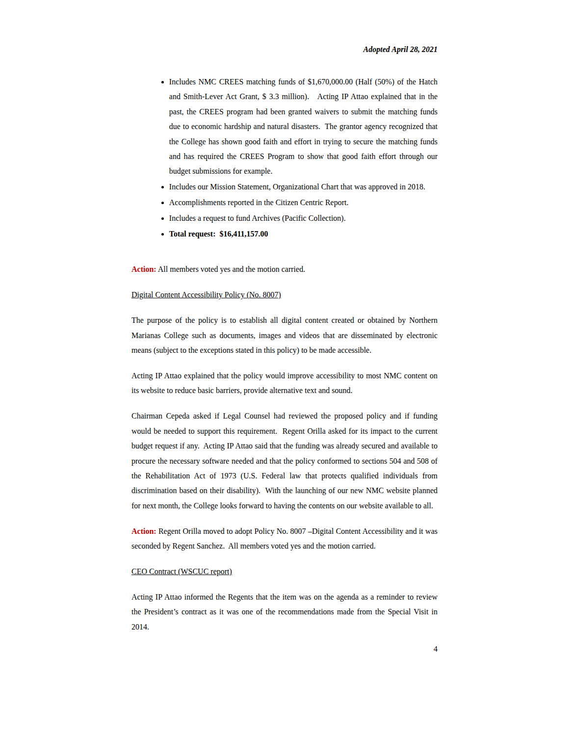Adopted April 28, 2021
Includes NMC CREES matching funds of $1,670,000.00 (Half (50%) of the Hatch and Smith-Lever Act Grant, $ 3.3 million). Acting IP Attao explained that in the past, the CREES program had been granted waivers to submit the matching funds due to economic hardship and natural disasters. The grantor agency recognized that the College has shown good faith and effort in trying to secure the matching funds and has required the CREES Program to show that good faith effort through our budget submissions for example.
Includes our Mission Statement, Organizational Chart that was approved in 2018.
Accomplishments reported in the Citizen Centric Report.
Includes a request to fund Archives (Pacific Collection).
Total request: $16,411,157.00
Action: All members voted yes and the motion carried.
Digital Content Accessibility Policy (No. 8007)
The purpose of the policy is to establish all digital content created or obtained by Northern Marianas College such as documents, images and videos that are disseminated by electronic means (subject to the exceptions stated in this policy) to be made accessible.
Acting IP Attao explained that the policy would improve accessibility to most NMC content on its website to reduce basic barriers, provide alternative text and sound.
Chairman Cepeda asked if Legal Counsel had reviewed the proposed policy and if funding would be needed to support this requirement. Regent Orilla asked for its impact to the current budget request if any. Acting IP Attao said that the funding was already secured and available to procure the necessary software needed and that the policy conformed to sections 504 and 508 of the Rehabilitation Act of 1973 (U.S. Federal law that protects qualified individuals from discrimination based on their disability). With the launching of our new NMC website planned for next month, the College looks forward to having the contents on our website available to all.
Action: Regent Orilla moved to adopt Policy No. 8007 –Digital Content Accessibility and it was seconded by Regent Sanchez. All members voted yes and the motion carried.
CEO Contract (WSCUC report)
Acting IP Attao informed the Regents that the item was on the agenda as a reminder to review the President’s contract as it was one of the recommendations made from the Special Visit in 2014.
4